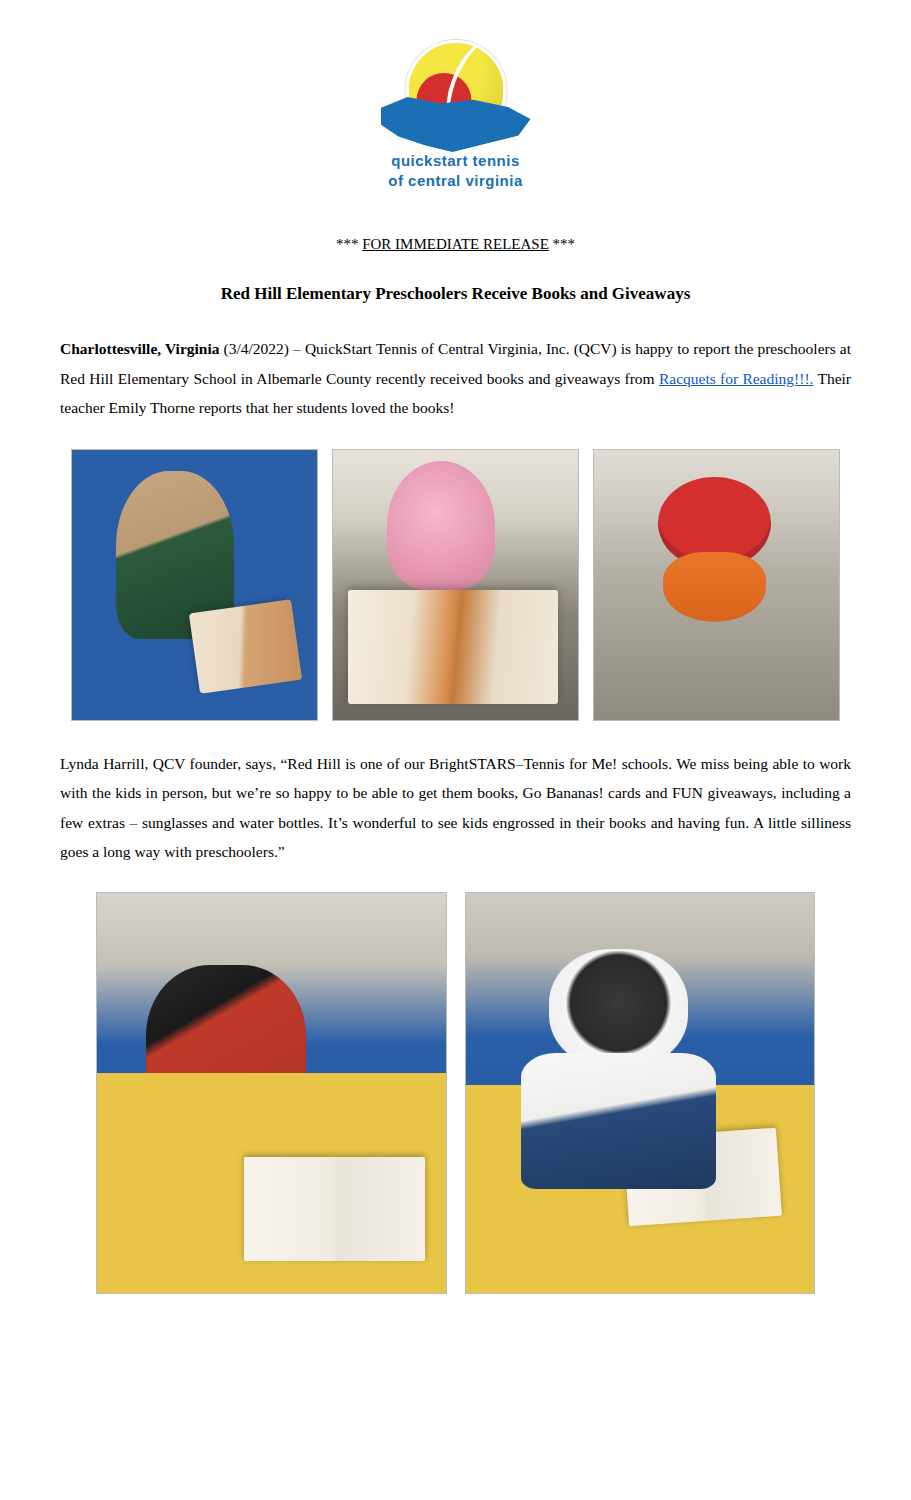quickstart tennis
of central virginia
*** FOR IMMEDIATE RELEASE ***
Red Hill Elementary Preschoolers Receive Books and Giveaways
Charlottesville, Virginia (3/4/2022) – QuickStart Tennis of Central Virginia, Inc. (QCV) is happy to report the preschoolers at Red Hill Elementary School in Albemarle County recently received books and giveaways from Racquets for Reading!!!. Their teacher Emily Thorne reports that her students loved the books!
Lynda Harrill, QCV founder, says, “Red Hill is one of our BrightSTARS–Tennis for Me! schools. We miss being able to work with the kids in person, but we’re so happy to be able to get them books, Go Bananas! cards and FUN giveaways, including a few extras – sunglasses and water bottles. It’s wonderful to see kids engrossed in their books and having fun. A little silliness goes a long way with preschoolers.”